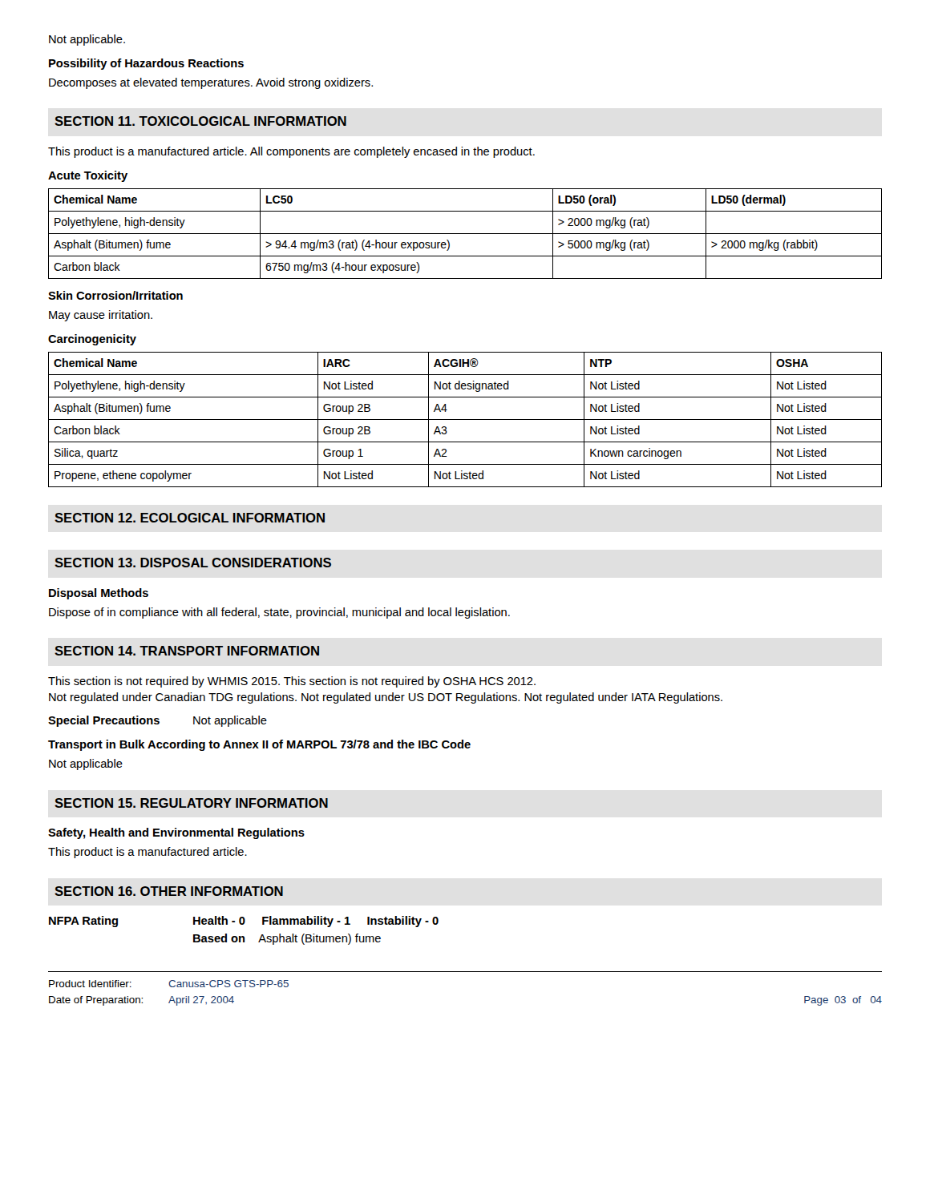Not applicable.
Possibility of Hazardous Reactions
Decomposes at elevated temperatures. Avoid strong oxidizers.
SECTION 11. TOXICOLOGICAL INFORMATION
This product is a manufactured article. All components are completely encased in the product.
Acute Toxicity
| Chemical Name | LC50 | LD50 (oral) | LD50 (dermal) |
| --- | --- | --- | --- |
| Polyethylene, high-density | | > 2000 mg/kg (rat) | |
| Asphalt (Bitumen) fume | > 94.4 mg/m3 (rat) (4-hour exposure) | > 5000 mg/kg (rat) | > 2000 mg/kg (rabbit) |
| Carbon black | 6750 mg/m3 (4-hour exposure) | | |
Skin Corrosion/Irritation
May cause irritation.
Carcinogenicity
| Chemical Name | IARC | ACGIH® | NTP | OSHA |
| --- | --- | --- | --- | --- |
| Polyethylene, high-density | Not Listed | Not designated | Not Listed | Not Listed |
| Asphalt (Bitumen) fume | Group 2B | A4 | Not Listed | Not Listed |
| Carbon black | Group 2B | A3 | Not Listed | Not Listed |
| Silica, quartz | Group 1 | A2 | Known carcinogen | Not Listed |
| Propene, ethene copolymer | Not Listed | Not Listed | Not Listed | Not Listed |
SECTION 12. ECOLOGICAL INFORMATION
SECTION 13. DISPOSAL CONSIDERATIONS
Disposal Methods
Dispose of in compliance with all federal, state, provincial, municipal and local legislation.
SECTION 14. TRANSPORT INFORMATION
This section is not required by WHMIS 2015. This section is not required by OSHA HCS 2012.
Not regulated under Canadian TDG regulations. Not regulated under US DOT Regulations. Not regulated under IATA Regulations.
Special Precautions Not applicable
Transport in Bulk According to Annex II of MARPOL 73/78 and the IBC Code
Not applicable
SECTION 15. REGULATORY INFORMATION
Safety, Health and Environmental Regulations
This product is a manufactured article.
SECTION 16. OTHER INFORMATION
NFPA Rating
Health - 0 Flammability - 1 Instability - 0
Based on Asphalt (Bitumen) fume
Product Identifier:
Canusa-CPS GTS-PP-65
Date of Preparation:
April 27, 2004
Page 03 of 04